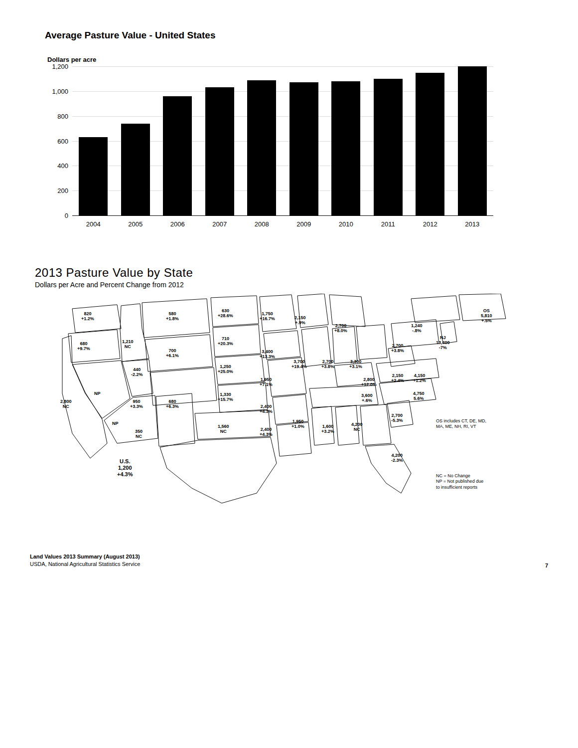Average Pasture Value - United States
Dollars per acre
1,200
1,000
800
600
400
200
0
2004 2005 2006 2007 2008 2009 2010 2011 2012 2013
2013 Pasture Value by State
Dollars per Acre and Percent Change from 2012
820
+1.2%
680
+9.7%
1,210
NC
580
+1.8%
440
-2.2%
700
+6.1%
NP
NP
2,800
NC
950
+3.3%
680
+6.3%
350
NC
630
+28.6%
710
+20.3%
1,250
+25.0%
1,330
+15.7%
1,560
NC
1,750
+16.7%
3,400
+13.3%
1,950
+7.1%
2,400
+4.3%
2,400
+4.3%
2,150
+.9%
3,700
+19.4%
1,950
+1.0%
2,700
+3.8%
1,600
+3.2%
2,700
+8.0%
3,300
+3.1%
4,200
NC
2,800
+12.0%
3,600
+.6%
2,150
+2.4%
4,150
+1.2%
4,750
5.6%
2,700
-5.3%
4,200
-2.3%
1,240
-.8%
2,700
+3.8%
NJ
13,400
-7%
OS
5,810
+.5%
OS includes CT, DE, MD,
MA, ME, NH, RI, VT
NC = No Change
NP = Not published due
to insufficient reports
U.S.
1,200
+4.3%
Land Values 2013 Summary (August 2013)
USDA, National Agricultural Statistics Service
7